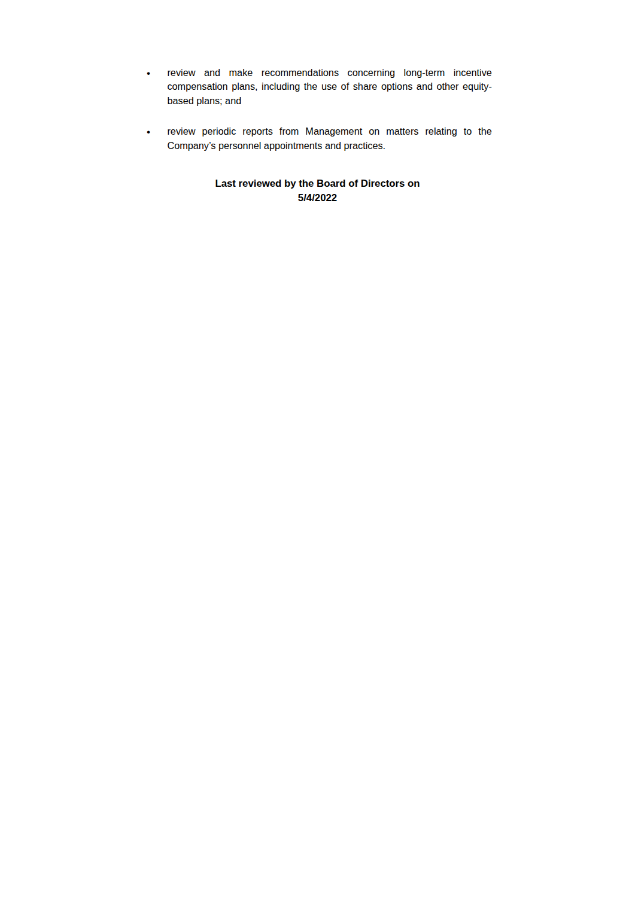review and make recommendations concerning long-term incentive compensation plans, including the use of share options and other equity-based plans; and
review periodic reports from Management on matters relating to the Company’s personnel appointments and practices.
Last reviewed by the Board of Directors on
5/4/2022